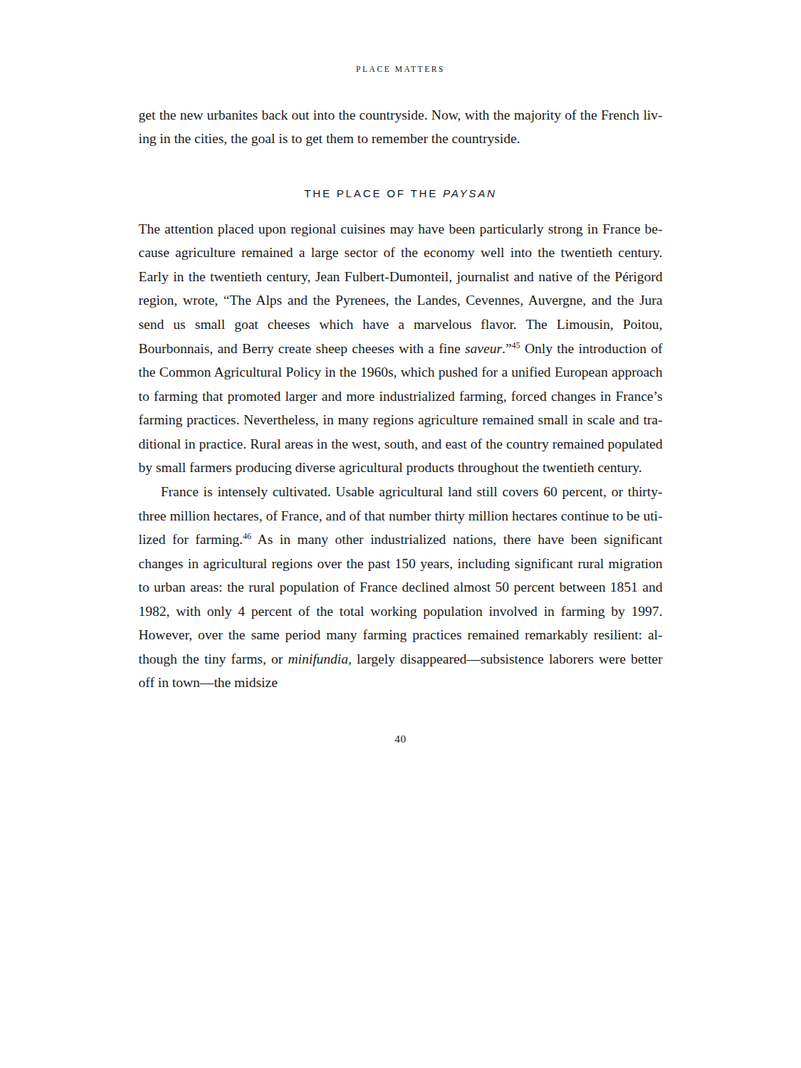Place Matters
get the new urbanites back out into the countryside. Now, with the majority of the French living in the cities, the goal is to get them to remember the countryside.
The Place of the Paysan
The attention placed upon regional cuisines may have been particularly strong in France because agriculture remained a large sector of the economy well into the twentieth century. Early in the twentieth century, Jean Fulbert-Dumonteil, journalist and native of the Périgord region, wrote, “The Alps and the Pyrenees, the Landes, Cevennes, Auvergne, and the Jura send us small goat cheeses which have a marvelous flavor. The Limousin, Poitou, Bourbonnais, and Berry create sheep cheeses with a fine saveur.”45 Only the introduction of the Common Agricultural Policy in the 1960s, which pushed for a unified European approach to farming that promoted larger and more industrialized farming, forced changes in France’s farming practices. Nevertheless, in many regions agriculture remained small in scale and traditional in practice. Rural areas in the west, south, and east of the country remained populated by small farmers producing diverse agricultural products throughout the twentieth century.
France is intensely cultivated. Usable agricultural land still covers 60 percent, or thirty-three million hectares, of France, and of that number thirty million hectares continue to be utilized for farming.46 As in many other industrialized nations, there have been significant changes in agricultural regions over the past 150 years, including significant rural migration to urban areas: the rural population of France declined almost 50 percent between 1851 and 1982, with only 4 percent of the total working population involved in farming by 1997. However, over the same period many farming practices remained remarkably resilient: although the tiny farms, or minifundia, largely disappeared—subsistence laborers were better off in town—the midsize
40